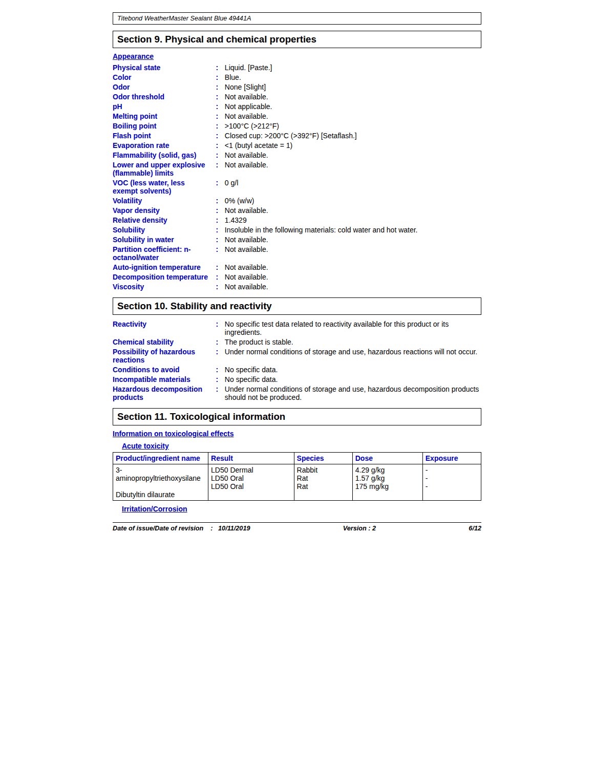Titebond WeatherMaster Sealant Blue 49441A
Section 9. Physical and chemical properties
Appearance
| Physical state | : | Liquid. [Paste.] |
| Color | : | Blue. |
| Odor | : | None [Slight] |
| Odor threshold | : | Not available. |
| pH | : | Not applicable. |
| Melting point | : | Not available. |
| Boiling point | : | >100°C (>212°F) |
| Flash point | : | Closed cup: >200°C (>392°F) [Setaflash.] |
| Evaporation rate | : | <1 (butyl acetate = 1) |
| Flammability (solid, gas) | : | Not available. |
| Lower and upper explosive (flammable) limits | : | Not available. |
| VOC (less water, less exempt solvents) | : | 0 g/l |
| Volatility | : | 0% (w/w) |
| Vapor density | : | Not available. |
| Relative density | : | 1.4329 |
| Solubility | : | Insoluble in the following materials: cold water and hot water. |
| Solubility in water | : | Not available. |
| Partition coefficient: n- octanol/water | : | Not available. |
| Auto-ignition temperature | : | Not available. |
| Decomposition temperature | : | Not available. |
| Viscosity | : | Not available. |
Section 10. Stability and reactivity
| Reactivity | : | No specific test data related to reactivity available for this product or its ingredients. |
| Chemical stability | : | The product is stable. |
| Possibility of hazardous reactions | : | Under normal conditions of storage and use, hazardous reactions will not occur. |
| Conditions to avoid | : | No specific data. |
| Incompatible materials | : | No specific data. |
| Hazardous decomposition products | : | Under normal conditions of storage and use, hazardous decomposition products should not be produced. |
Section 11. Toxicological information
Information on toxicological effects
Acute toxicity
| Product/ingredient name | Result | Species | Dose | Exposure |
| --- | --- | --- | --- | --- |
| 3-aminopropyltriethoxysilane Dibutyltin dilaurate | LD50 Dermal LD50 Oral LD50 Oral | Rabbit Rat Rat | 4.29 g/kg 1.57 g/kg 175 mg/kg | - - - |
Irritation/Corrosion
Date of issue/Date of revision : 10/11/2019
Version : 2
6/12